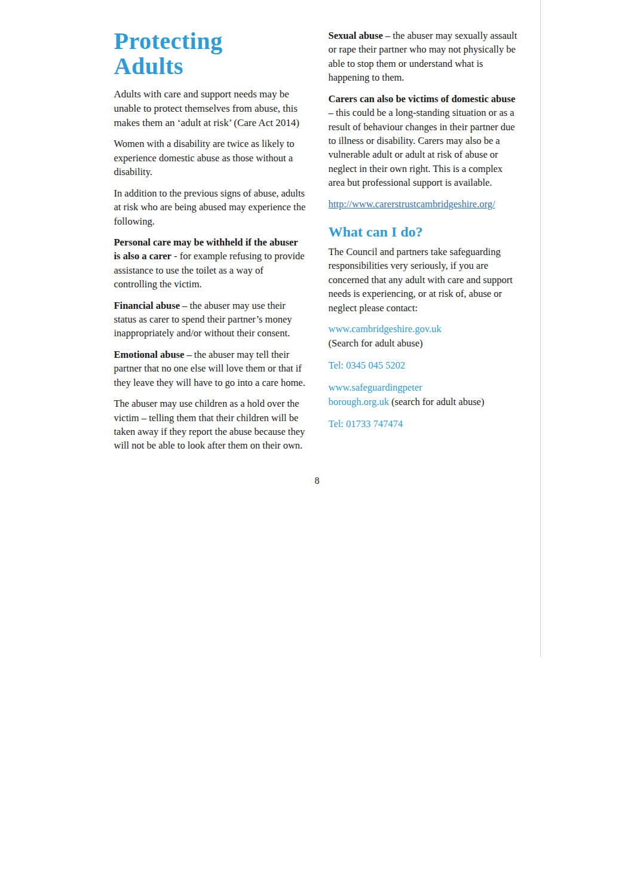Protecting
Adults
Adults with care and support needs may be unable to protect themselves from abuse, this makes them an ‘adult at risk’ (Care Act 2014)
Women with a disability are twice as likely to experience domestic abuse as those without a disability.
In addition to the previous signs of abuse, adults at risk who are being abused may experience the following.
Personal care may be withheld if the abuser is also a carer - for example refusing to provide assistance to use the toilet as a way of controlling the victim.
Financial abuse – the abuser may use their status as carer to spend their partner’s money inappropriately and/or without their consent.
Emotional abuse – the abuser may tell their partner that no one else will love them or that if they leave they will have to go into a care home.
The abuser may use children as a hold over the victim – telling them that their children will be taken away if they report the abuse because they will not be able to look after them on their own.
Sexual abuse – the abuser may sexually assault or rape their partner who may not physically be able to stop them or understand what is happening to them.
Carers can also be victims of domestic abuse – this could be a long-standing situation or as a result of behaviour changes in their partner due to illness or disability. Carers may also be a vulnerable adult or adult at risk of abuse or neglect in their own right. This is a complex area but professional support is available.
http://www.carerstrustcambridgeshire.org/
What can I do?
The Council and partners take safeguarding responsibilities very seriously, if you are concerned that any adult with care and support needs is experiencing, or at risk of, abuse or neglect please contact:
www.cambridgeshire.gov.uk
(Search for adult abuse)
Tel: 0345 045 5202
www.safeguardingpeter
borough.org.uk (search for adult abuse)
Tel: 01733 747474
8